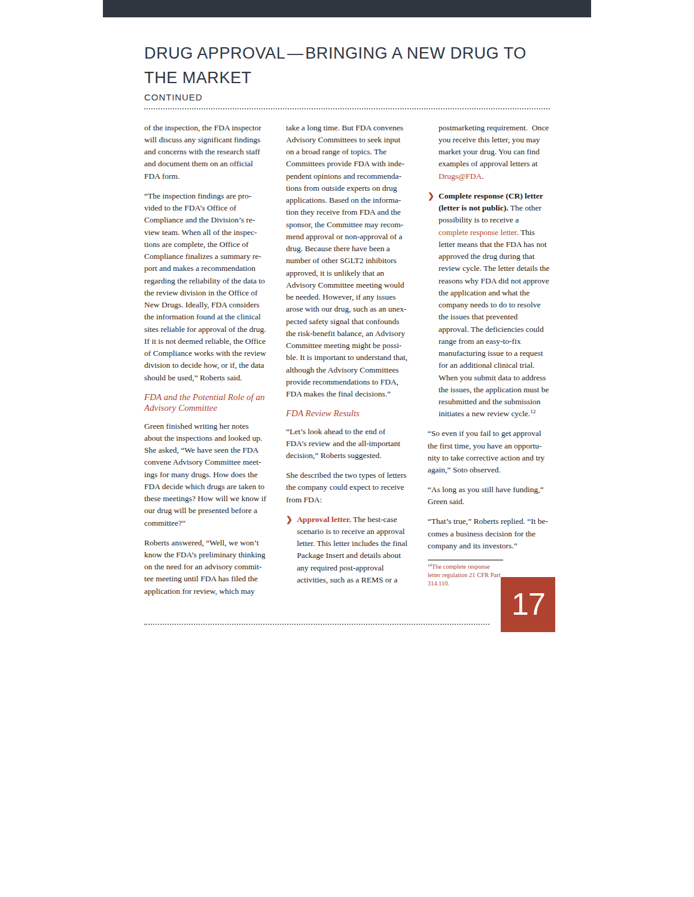Drug Approval — Bringing a New Drug to the Market
Continued
of the inspection, the FDA inspector will discuss any significant findings and concerns with the research staff and document them on an official FDA form.
“The inspection findings are provided to the FDA’s Office of Compliance and the Division’s review team. When all of the inspections are complete, the Office of Compliance finalizes a summary report and makes a recommendation regarding the reliability of the data to the review division in the Office of New Drugs. Ideally, FDA considers the information found at the clinical sites reliable for approval of the drug. If it is not deemed reliable, the Office of Compliance works with the review division to decide how, or if, the data should be used,” Roberts said.
FDA and the Potential Role of an Advisory Committee
Green finished writing her notes about the inspections and looked up. She asked, “We have seen the FDA convene Advisory Committee meetings for many drugs. How does the FDA decide which drugs are taken to these meetings? How will we know if our drug will be presented before a committee?”
Roberts answered, “Well, we won’t know the FDA’s preliminary thinking on the need for an advisory committee meeting until FDA has filed the application for review, which may take a long time. But FDA convenes Advisory Committees to seek input on a broad range of topics. The Committees provide FDA with independent opinions and recommendations from outside experts on drug applications. Based on the information they receive from FDA and the sponsor, the Committee may recommend approval or non-approval of a drug. Because there have been a number of other SGLT2 inhibitors approved, it is unlikely that an Advisory Committee meeting would be needed. However, if any issues arose with our drug, such as an unexpected safety signal that confounds the risk-benefit balance, an Advisory Committee meeting might be possible. It is important to understand that, although the Advisory Committees provide recommendations to FDA, FDA makes the final decisions.”
FDA Review Results
“Let’s look ahead to the end of FDA’s review and the all-important decision,” Roberts suggested.
She described the two types of letters the company could expect to receive from FDA:
Approval letter. The best-case scenario is to receive an approval letter. This letter includes the final Package Insert and details about any required post-approval activities, such as a REMS or a postmarketing requirement. Once you receive this letter, you may market your drug. You can find examples of approval letters at Drugs@FDA.
Complete response (CR) letter (letter is not public). The other possibility is to receive a complete response letter. This letter means that the FDA has not approved the drug during that review cycle. The letter details the reasons why FDA did not approve the application and what the company needs to do to resolve the issues that prevented approval. The deficiencies could range from an easy-to-fix manufacturing issue to a request for an additional clinical trial. When you submit data to address the issues, the application must be resubmitted and the submission initiates a new review cycle.12
“So even if you fail to get approval the first time, you have an opportunity to take corrective action and try again,” Soto observed.
“As long as you still have funding,” Green said.
“That’s true,” Roberts replied. “It becomes a business decision for the company and its investors.”
12The complete response letter regulation 21 CFR Part 314.110.
17